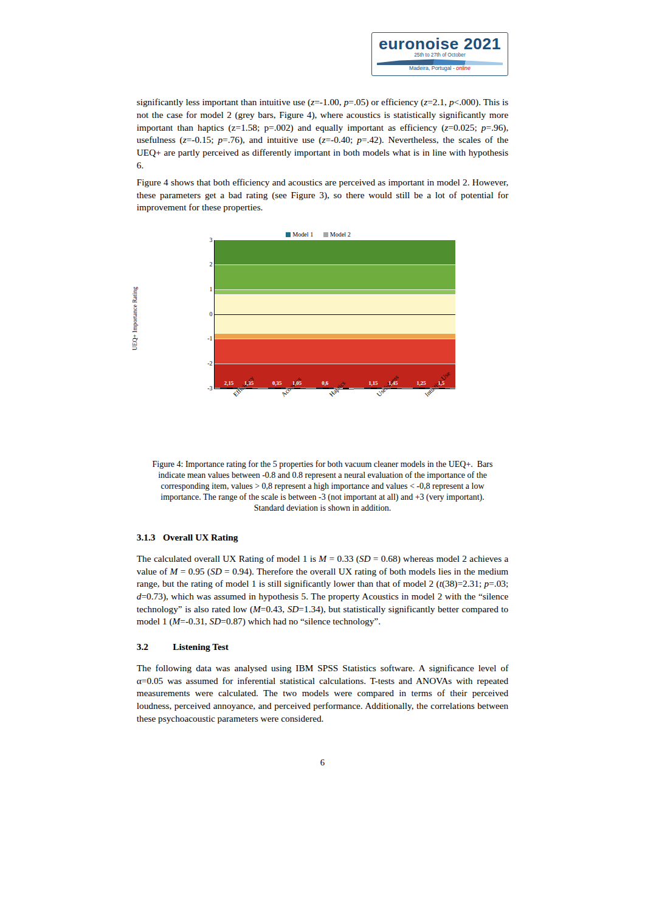euronoise 2021
25th to 27th of October
Madeira, Portugal - online
significantly less important than intuitive use (z=-1.00, p=.05) or efficiency (z=2.1, p<.000). This is not the case for model 2 (grey bars, Figure 4), where acoustics is statistically significantly more important than haptics (z=1.58; p=.002) and equally important as efficiency (z=0.025; p=.96), usefulness (z=-0.15; p=.76), and intuitive use (z=-0.40; p=.42). Nevertheless, the scales of the UEQ+ are partly perceived as differently important in both models what is in line with hypothesis 6.
Figure 4 shows that both efficiency and acoustics are perceived as important in model 2. However, these parameters get a bad rating (see Figure 3), so there would still be a lot of potential for improvement for these properties.
Model 1 Model 2
3
2
1
0
-1
-2
-3
UEQ+ Importance Rating
2,15
1,35
0,35
1,05
0,6
0,35
1,15
1,45
1,25
1,5
Efficiency
Acoustics
Haptics
Usefulness
Intuitive Use
Figure 4: Importance rating for the 5 properties for both vacuum cleaner models in the UEQ+. Bars indicate mean values between -0.8 and 0.8 represent a neural evaluation of the importance of the corresponding item, values > 0,8 represent a high importance and values < -0,8 represent a low importance. The range of the scale is between -3 (not important at all) and +3 (very important). Standard deviation is shown in addition.
3.1.3 Overall UX Rating
The calculated overall UX Rating of model 1 is M = 0.33 (SD = 0.68) whereas model 2 achieves a value of M = 0.95 (SD = 0.94). Therefore the overall UX rating of both models lies in the medium range, but the rating of model 1 is still significantly lower than that of model 2 (t(38)=2.31; p=.03; d=0.73), which was assumed in hypothesis 5. The property Acoustics in model 2 with the “silence technology” is also rated low (M=0.43, SD=1.34), but statistically significantly better compared to model 1 (M=-0.31, SD=0.87) which had no “silence technology”.
3.2 Listening Test
The following data was analysed using IBM SPSS Statistics software. A significance level of α=0.05 was assumed for inferential statistical calculations. T-tests and ANOVAs with repeated measurements were calculated. The two models were compared in terms of their perceived loudness, perceived annoyance, and perceived performance. Additionally, the correlations between these psychoacoustic parameters were considered.
6